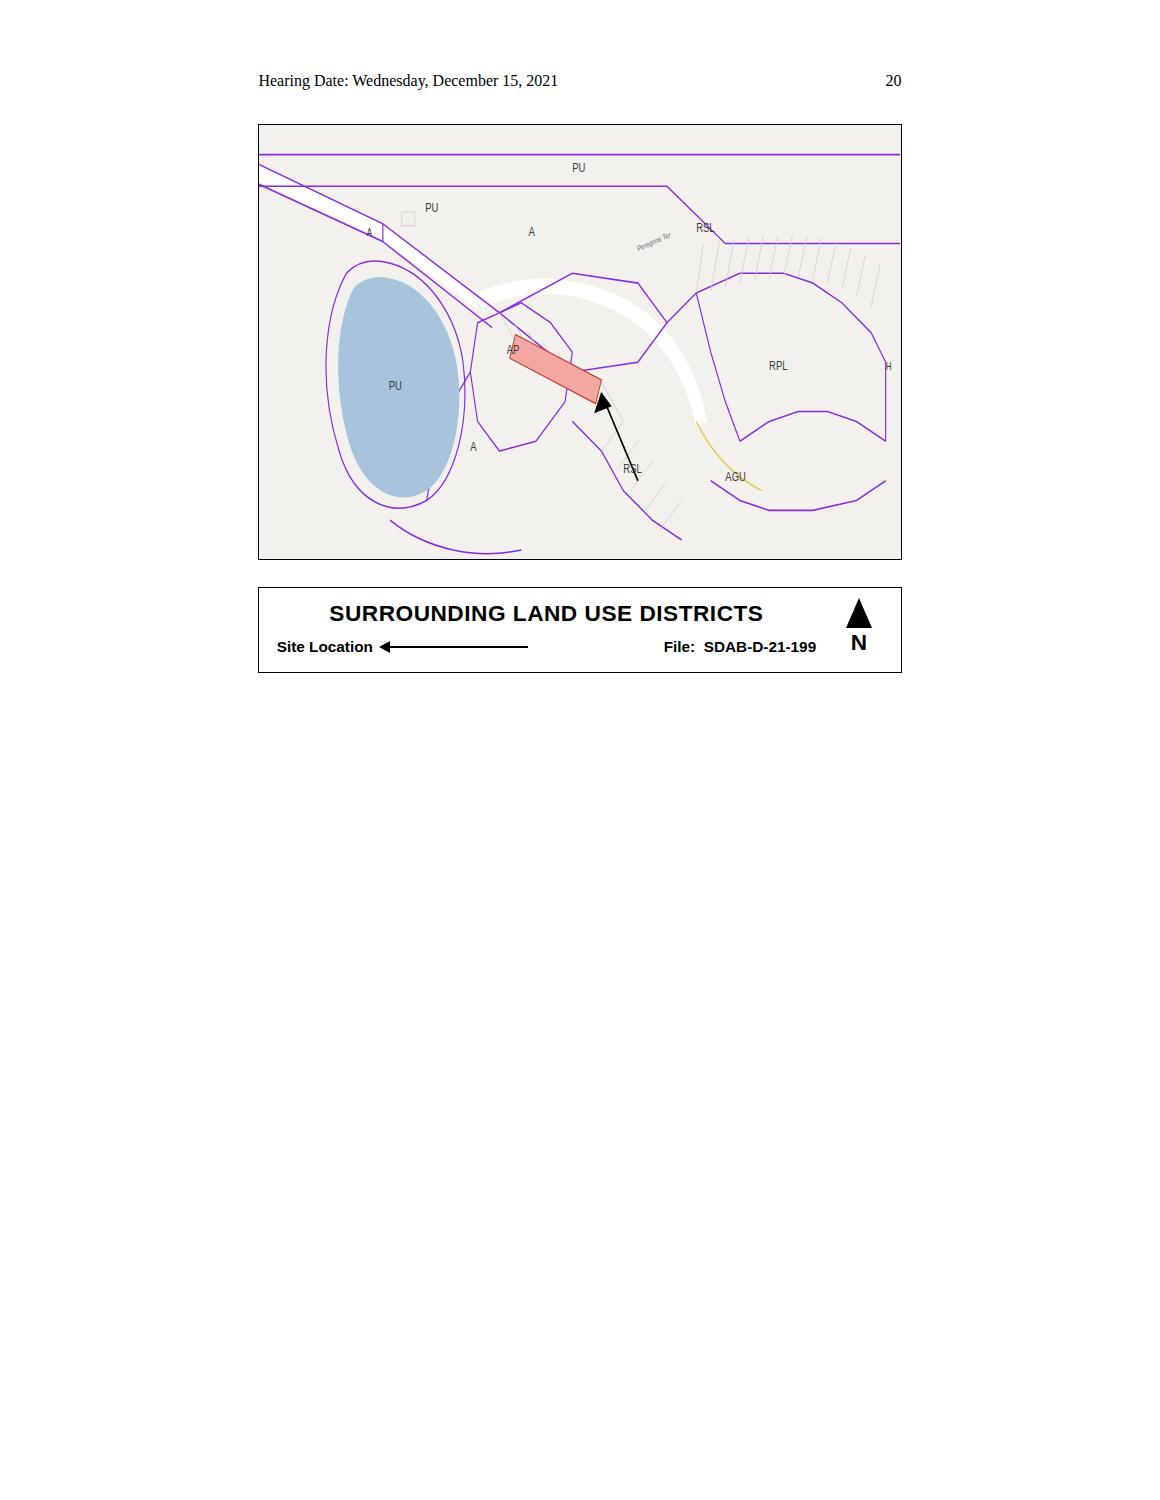Hearing Date: Wednesday, December 15, 2021
20
PU PU A A RSL AP PU A RPL RSL AGU H Peregrine Ter
N
SURROUNDING LAND USE DISTRICTS
Site Location
File: SDAB-D-21-199